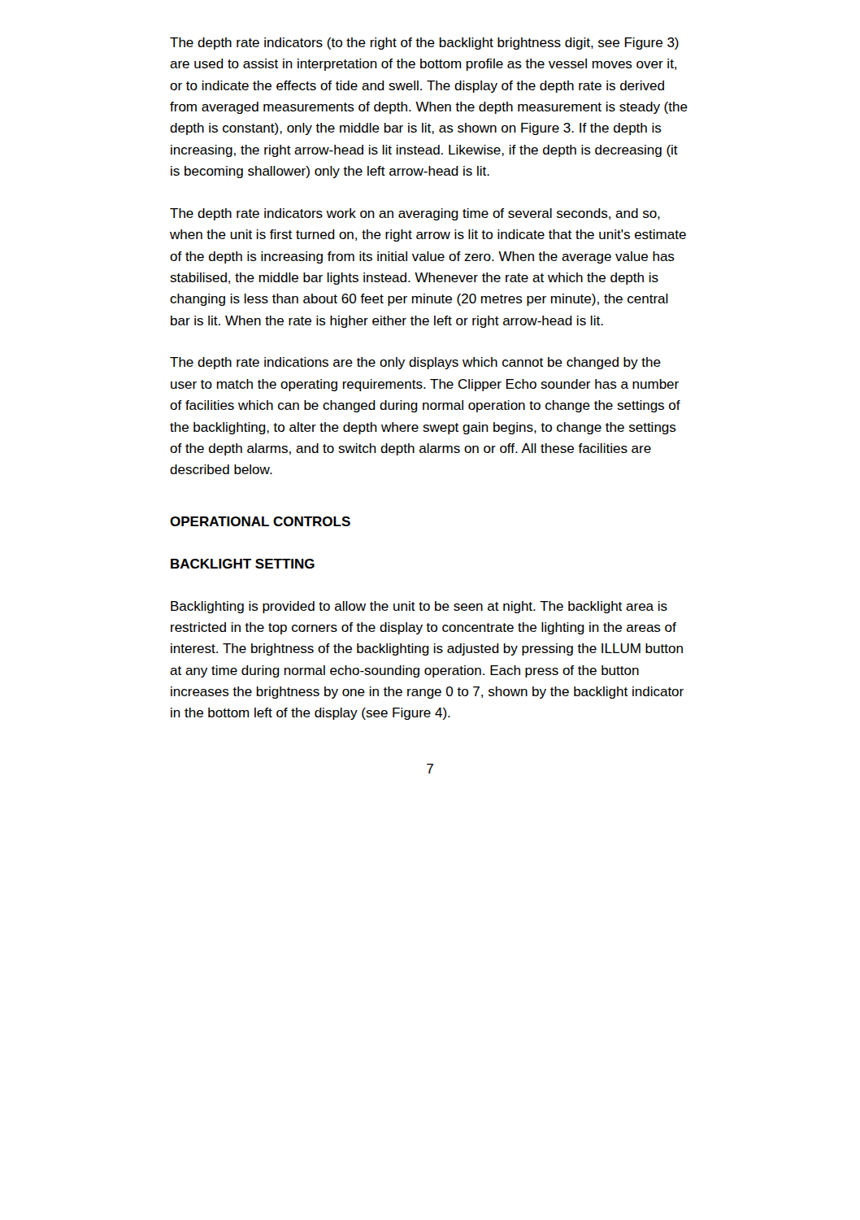The depth rate indicators (to the right of the backlight brightness digit, see Figure 3) are used to assist in interpretation of the bottom profile as the vessel moves over it, or to indicate the effects of tide and swell. The display of the depth rate is derived from averaged measurements of depth. When the depth measurement is steady (the depth is constant), only the middle bar is lit, as shown on Figure 3. If the depth is increasing, the right arrow-head is lit instead. Likewise, if the depth is decreasing (it is becoming shallower) only the left arrow-head is lit.
The depth rate indicators work on an averaging time of several seconds, and so, when the unit is first turned on, the right arrow is lit to indicate that the unit's estimate of the depth is increasing from its initial value of zero. When the average value has stabilised, the middle bar lights instead. Whenever the rate at which the depth is changing is less than about 60 feet per minute (20 metres per minute), the central bar is lit. When the rate is higher either the left or right arrow-head is lit.
The depth rate indications are the only displays which cannot be changed by the user to match the operating requirements. The Clipper Echo sounder has a number of facilities which can be changed during normal operation to change the settings of the backlighting, to alter the depth where swept gain begins, to change the settings of the depth alarms, and to switch depth alarms on or off. All these facilities are described below.
Operational Controls
Backlight Setting
Backlighting is provided to allow the unit to be seen at night. The backlight area is restricted in the top corners of the display to concentrate the lighting in the areas of interest. The brightness of the backlighting is adjusted by pressing the ILLUM button at any time during normal echo-sounding operation. Each press of the button increases the brightness by one in the range 0 to 7, shown by the backlight indicator in the bottom left of the display (see Figure 4).
7